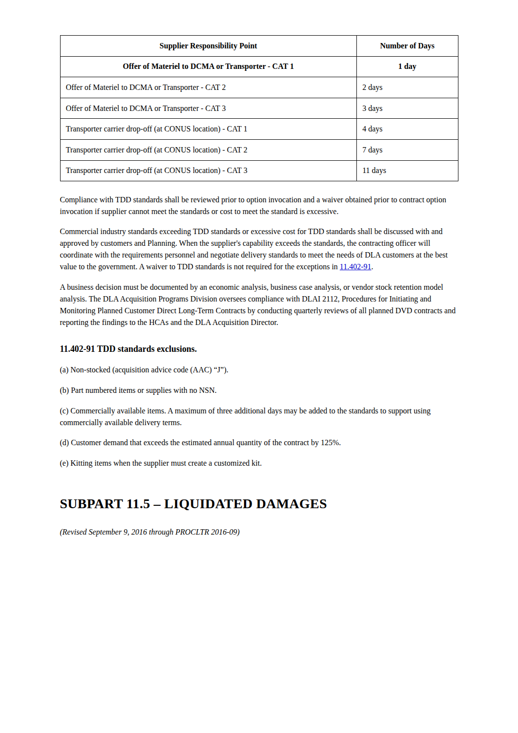| Supplier Responsibility Point | Number of Days |
| --- | --- |
| Offer of Materiel to DCMA or Transporter - CAT 1 | 1 day |
| Offer of Materiel to DCMA or Transporter - CAT 2 | 2 days |
| Offer of Materiel to DCMA or Transporter - CAT 3 | 3 days |
| Transporter carrier drop-off (at CONUS location) - CAT 1 | 4 days |
| Transporter carrier drop-off (at CONUS location) - CAT 2 | 7 days |
| Transporter carrier drop-off (at CONUS location) - CAT 3 | 11 days |
Compliance with TDD standards shall be reviewed prior to option invocation and a waiver obtained prior to contract option invocation if supplier cannot meet the standards or cost to meet the standard is excessive.
Commercial industry standards exceeding TDD standards or excessive cost for TDD standards shall be discussed with and approved by customers and Planning. When the supplier's capability exceeds the standards, the contracting officer will coordinate with the requirements personnel and negotiate delivery standards to meet the needs of DLA customers at the best value to the government. A waiver to TDD standards is not required for the exceptions in 11.402-91.
A business decision must be documented by an economic analysis, business case analysis, or vendor stock retention model analysis. The DLA Acquisition Programs Division oversees compliance with DLAI 2112, Procedures for Initiating and Monitoring Planned Customer Direct Long-Term Contracts by conducting quarterly reviews of all planned DVD contracts and reporting the findings to the HCAs and the DLA Acquisition Director.
11.402-91 TDD standards exclusions.
(a) Non-stocked (acquisition advice code (AAC) “J”).
(b) Part numbered items or supplies with no NSN.
(c) Commercially available items. A maximum of three additional days may be added to the standards to support using commercially available delivery terms.
(d) Customer demand that exceeds the estimated annual quantity of the contract by 125%.
(e) Kitting items when the supplier must create a customized kit.
SUBPART 11.5 – LIQUIDATED DAMAGES
(Revised September 9, 2016 through PROCLTR 2016-09)